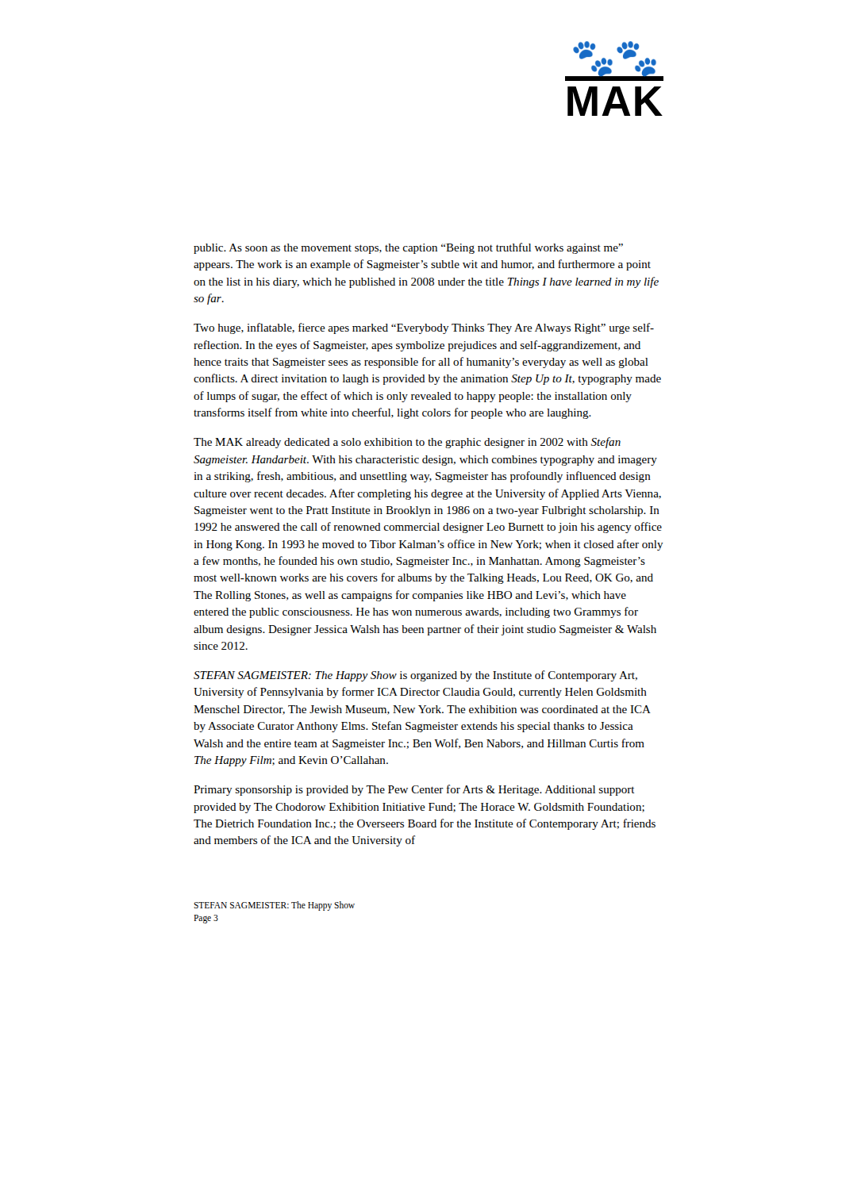🐾🐾
MAK
public. As soon as the movement stops, the caption “Being not truthful works against me” appears. The work is an example of Sagmeister’s subtle wit and humor, and furthermore a point on the list in his diary, which he published in 2008 under the title Things I have learned in my life so far.
Two huge, inflatable, fierce apes marked “Everybody Thinks They Are Always Right” urge self-reflection. In the eyes of Sagmeister, apes symbolize prejudices and self-aggrandizement, and hence traits that Sagmeister sees as responsible for all of humanity’s everyday as well as global conflicts. A direct invitation to laugh is provided by the animation Step Up to It, typography made of lumps of sugar, the effect of which is only revealed to happy people: the installation only transforms itself from white into cheerful, light colors for people who are laughing.
The MAK already dedicated a solo exhibition to the graphic designer in 2002 with Stefan Sagmeister. Handarbeit. With his characteristic design, which combines typography and imagery in a striking, fresh, ambitious, and unsettling way, Sagmeister has profoundly influenced design culture over recent decades. After completing his degree at the University of Applied Arts Vienna, Sagmeister went to the Pratt Institute in Brooklyn in 1986 on a two-year Fulbright scholarship. In 1992 he answered the call of renowned commercial designer Leo Burnett to join his agency office in Hong Kong. In 1993 he moved to Tibor Kalman’s office in New York; when it closed after only a few months, he founded his own studio, Sagmeister Inc., in Manhattan. Among Sagmeister’s most well-known works are his covers for albums by the Talking Heads, Lou Reed, OK Go, and The Rolling Stones, as well as campaigns for companies like HBO and Levi’s, which have entered the public consciousness. He has won numerous awards, including two Grammys for album designs. Designer Jessica Walsh has been partner of their joint studio Sagmeister & Walsh since 2012.
STEFAN SAGMEISTER: The Happy Show is organized by the Institute of Contemporary Art, University of Pennsylvania by former ICA Director Claudia Gould, currently Helen Goldsmith Menschel Director, The Jewish Museum, New York. The exhibition was coordinated at the ICA by Associate Curator Anthony Elms. Stefan Sagmeister extends his special thanks to Jessica Walsh and the entire team at Sagmeister Inc.; Ben Wolf, Ben Nabors, and Hillman Curtis from The Happy Film; and Kevin O’Callahan.
Primary sponsorship is provided by The Pew Center for Arts & Heritage. Additional support provided by The Chodorow Exhibition Initiative Fund; The Horace W. Goldsmith Foundation; The Dietrich Foundation Inc.; the Overseers Board for the Institute of Contemporary Art; friends and members of the ICA and the University of
STEFAN SAGMEISTER: The Happy Show
Page 3